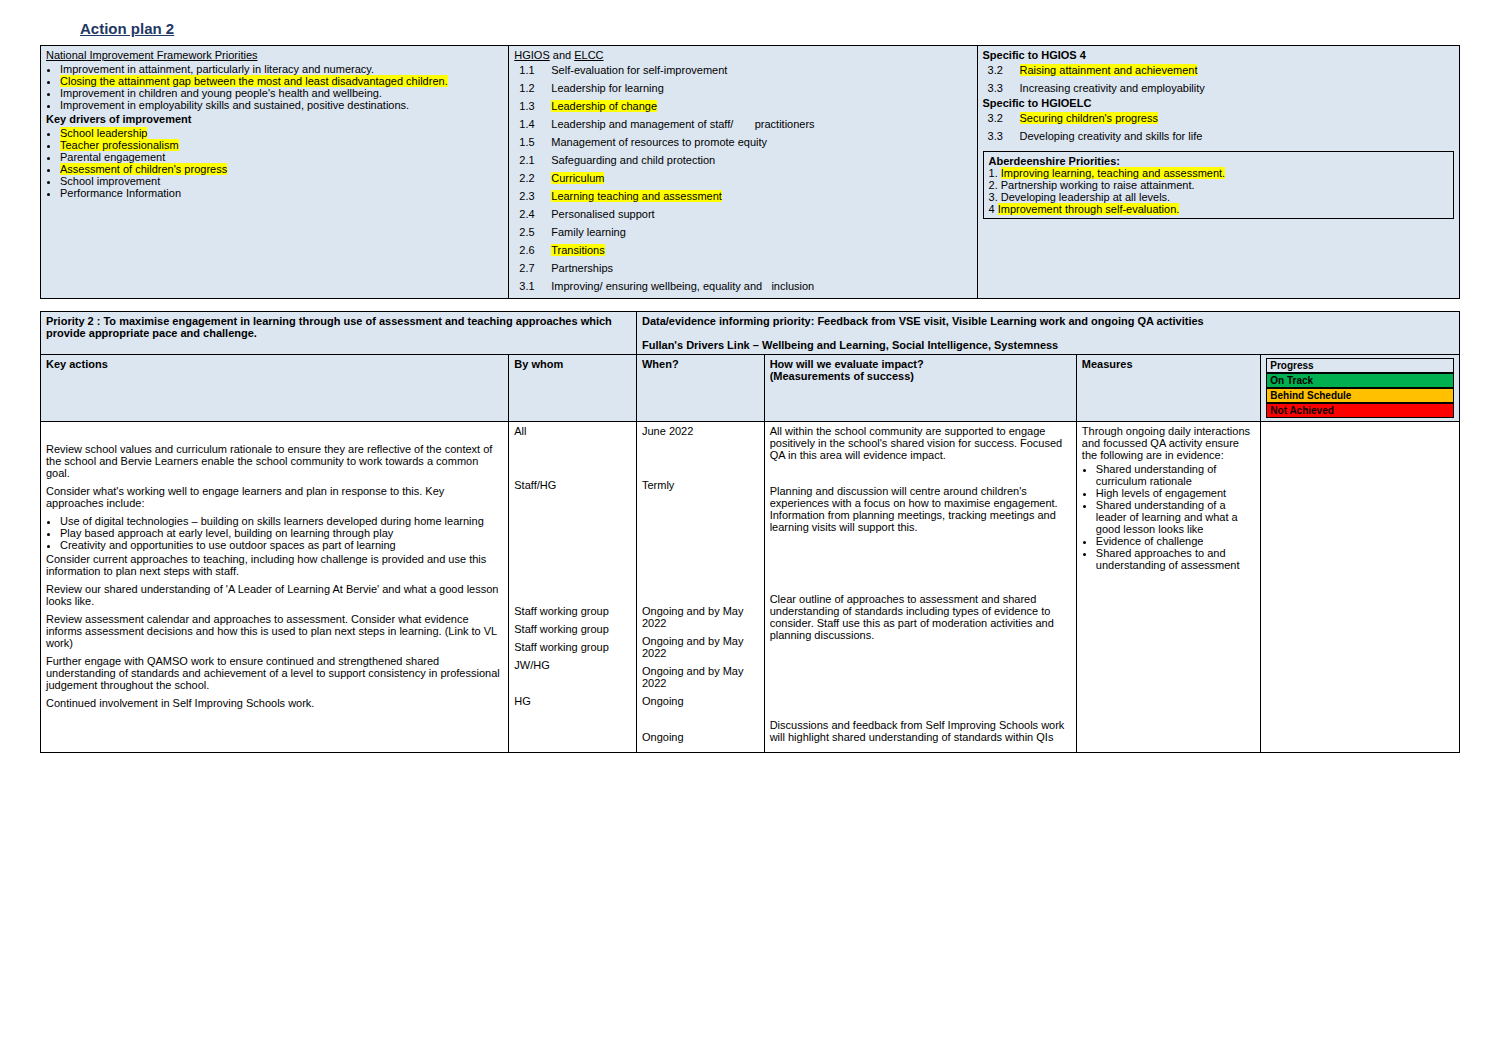Action plan 2
| National Improvement Framework Priorities Improvement in attainment, particularly in literacy and numeracy. Closing the attainment gap between the most and least disadvantaged children. Improvement in children and young people's health and wellbeing. Improvement in employability skills and sustained, positive destinations. Key drivers of improvement School leadership Teacher professionalism Parental engagement Assessment of children's progress School improvement Performance Information | HGIOS and ELCC / 1.1 / Self-evaluation for self-improvement / / 1.2 / Leadership for learning / / 1.3 / Leadership of change / / 1.4 / Leadership and management of staff/ practitioners / / 1.5 / Management of resources to promote equity / / 2.1 / Safeguarding and child protection / / 2.2 / Curriculum / / 2.3 / Learning teaching and assessment / / 2.4 / Personalised support / / 2.5 / Family learning / / 2.6 / Transitions / / 2.7 / Partnerships / / 3.1 / Improving/ ensuring wellbeing, equality and inclusion / | Specific to HGIOS 4 / 3.2 / Raising attainment and achievement / / 3.3 / Increasing creativity and employability / Specific to HGIOELC / 3.2 / Securing children's progress / / 3.3 / Developing creativity and skills for life / Aberdeenshire Priorities: 1. Improving learning, teaching and assessment. 2. Partnership working to raise attainment. 3. Developing leadership at all levels. 4 Improvement through self-evaluation. |
| Priority 2 : To maximise engagement in learning through use of assessment and teaching approaches which provide appropriate pace and challenge. | Data/evidence informing priority: Feedback from VSE visit, Visible Learning work and ongoing QA activities Fullan's Drivers Link – Wellbeing and Learning, Social Intelligence, Systemness |
| Key actions | By whom | When? | How will we evaluate impact? (Measurements of success) | Measures | Progress On Track Behind Schedule Not Achieved |
| Review school values and curriculum rationale to ensure they are reflective of the context of the school and Bervie Learners enable the school community to work towards a common goal. Consider what's working well to engage learners and plan in response to this. Key approaches include: Use of digital technologies – building on skills learners developed during home learning Play based approach at early level, building on learning through play Creativity and opportunities to use outdoor spaces as part of learning Consider current approaches to teaching, including how challenge is provided and use this information to plan next steps with staff. Review our shared understanding of 'A Leader of Learning At Bervie' and what a good lesson looks like. Review assessment calendar and approaches to assessment. Consider what evidence informs assessment decisions and how this is used to plan next steps in learning. (Link to VL work) Further engage with QAMSO work to ensure continued and strengthened shared understanding of standards and achievement of a level to support consistency in professional judgement throughout the school. Continued involvement in Self Improving Schools work. | All Staff/HG Staff working group Staff working group Staff working group JW/HG HG | June 2022 Termly Ongoing and by May 2022 Ongoing and by May 2022 Ongoing and by May 2022 Ongoing Ongoing | All within the school community are supported to engage positively in the school's shared vision for success. Focused QA in this area will evidence impact. Planning and discussion will centre around children's experiences with a focus on how to maximise engagement. Information from planning meetings, tracking meetings and learning visits will support this. Clear outline of approaches to assessment and shared understanding of standards including types of evidence to consider. Staff use this as part of moderation activities and planning discussions. Discussions and feedback from Self Improving Schools work will highlight shared understanding of standards within QIs | Through ongoing daily interactions and focussed QA activity ensure the following are in evidence: Shared understanding of curriculum rationale High levels of engagement Shared understanding of a leader of learning and what a good lesson looks like Evidence of challenge Shared approaches to and understanding of assessment | |